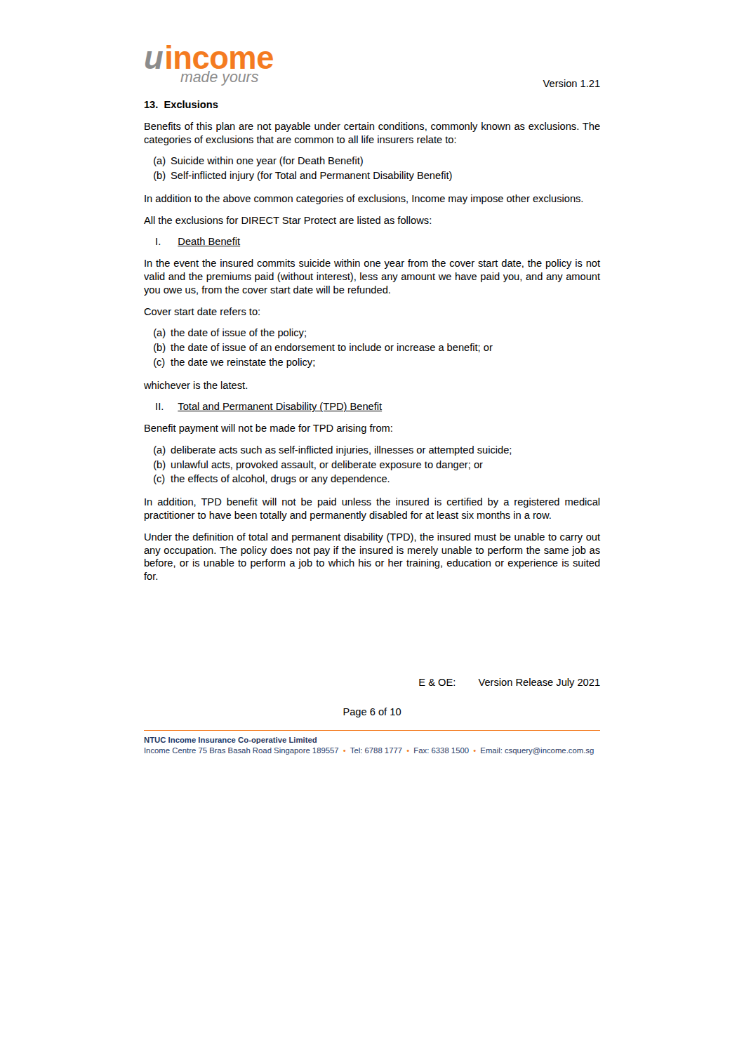uincome made yours
Version 1.21
13. Exclusions
Benefits of this plan are not payable under certain conditions, commonly known as exclusions. The categories of exclusions that are common to all life insurers relate to:
(a) Suicide within one year (for Death Benefit)
(b) Self-inflicted injury (for Total and Permanent Disability Benefit)
In addition to the above common categories of exclusions, Income may impose other exclusions.
All the exclusions for DIRECT Star Protect are listed as follows:
I. Death Benefit
In the event the insured commits suicide within one year from the cover start date, the policy is not valid and the premiums paid (without interest), less any amount we have paid you, and any amount you owe us, from the cover start date will be refunded.
Cover start date refers to:
(a) the date of issue of the policy;
(b) the date of issue of an endorsement to include or increase a benefit; or
(c) the date we reinstate the policy;
whichever is the latest.
II. Total and Permanent Disability (TPD) Benefit
Benefit payment will not be made for TPD arising from:
(a) deliberate acts such as self-inflicted injuries, illnesses or attempted suicide;
(b) unlawful acts, provoked assault, or deliberate exposure to danger; or
(c) the effects of alcohol, drugs or any dependence.
In addition, TPD benefit will not be paid unless the insured is certified by a registered medical practitioner to have been totally and permanently disabled for at least six months in a row.
Under the definition of total and permanent disability (TPD), the insured must be unable to carry out any occupation. The policy does not pay if the insured is merely unable to perform the same job as before, or is unable to perform a job to which his or her training, education or experience is suited for.
E & OE: Version Release July 2021
Page 6 of 10
NTUC Income Insurance Co-operative Limited
Income Centre 75 Bras Basah Road Singapore 189557 • Tel: 6788 1777 • Fax: 6338 1500 • Email: csquery@income.com.sg